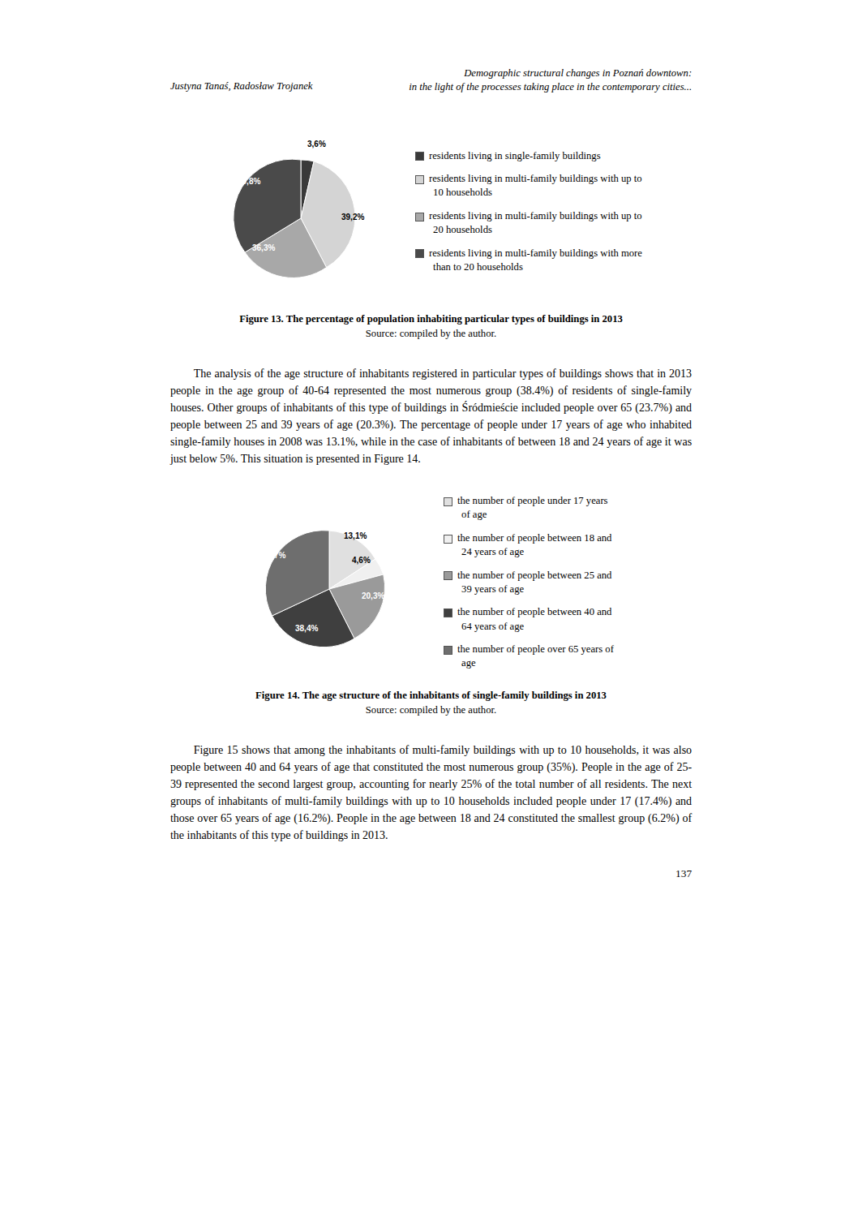Justyna Tanaś, Radosław Trojanek
Demographic structural changes in Poznań downtown:
in the light of the processes taking place in the contemporary cities...
3,6% 39,2% 36,3% 20,8%
residents living in single-family buildings
residents living in multi-family buildings with up to
10 households
residents living in multi-family buildings with up to
20 households
residents living in multi-family buildings with more
than to 20 households
Figure 13. The percentage of population inhabiting particular types of buildings in 2013
Source: compiled by the author.
The analysis of the age structure of inhabitants registered in particular types of buildings shows that in 2013 people in the age group of 40-64 represented the most numerous group (38.4%) of residents of single-family houses. Other groups of inhabitants of this type of buildings in Śródmieście included people over 65 (23.7%) and people between 25 and 39 years of age (20.3%). The percentage of people under 17 years of age who inhabited single-family houses in 2008 was 13.1%, while in the case of inhabitants of between 18 and 24 years of age it was just below 5%. This situation is presented in Figure 14.
13,1% 4,6% 20,3% 38,4% 23,7%
the number of people under 17 years
of age
the number of people between 18 and
24 years of age
the number of people between 25 and
39 years of age
the number of people between 40 and
64 years of age
the number of people over 65 years of
age
Figure 14. The age structure of the inhabitants of single-family buildings in 2013
Source: compiled by the author.
Figure 15 shows that among the inhabitants of multi-family buildings with up to 10 households, it was also people between 40 and 64 years of age that constituted the most numerous group (35%). People in the age of 25-39 represented the second largest group, accounting for nearly 25% of the total number of all residents. The next groups of inhabitants of multi-family buildings with up to 10 households included people under 17 (17.4%) and those over 65 years of age (16.2%). People in the age between 18 and 24 constituted the smallest group (6.2%) of the inhabitants of this type of buildings in 2013.
137